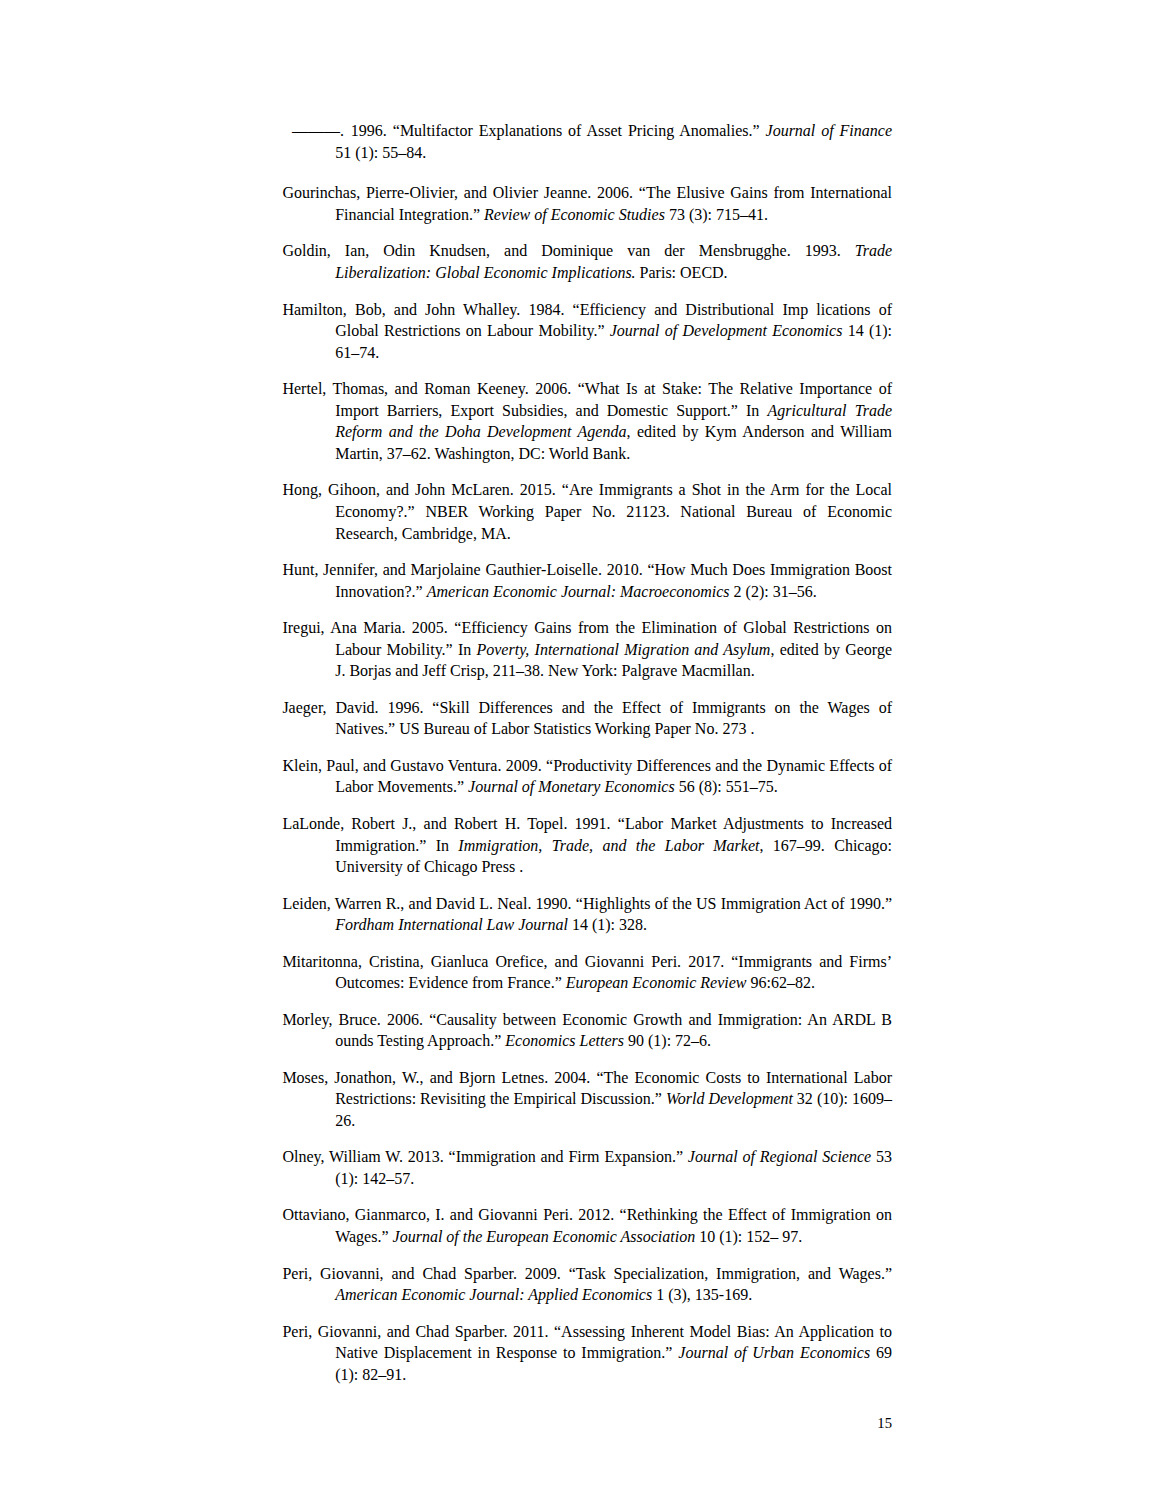———. 1996. “Multifactor Explanations of Asset Pricing Anomalies.” Journal of Finance 51 (1): 55–84.
Gourinchas, Pierre-Olivier, and Olivier Jeanne. 2006. “The Elusive Gains from International Financial Integration.” Review of Economic Studies 73 (3): 715–41.
Goldin, Ian, Odin Knudsen, and Dominique van der Mensbrugghe. 1993. Trade Liberalization: Global Economic Implications. Paris: OECD.
Hamilton, Bob, and John Whalley. 1984. “Efficiency and Distributional Imp lications of Global Restrictions on Labour Mobility.” Journal of Development Economics 14 (1): 61–74.
Hertel, Thomas, and Roman Keeney. 2006. “What Is at Stake: The Relative Importance of Import Barriers, Export Subsidies, and Domestic Support.” In Agricultural Trade Reform and the Doha Development Agenda, edited by Kym Anderson and William Martin, 37–62. Washington, DC: World Bank.
Hong, Gihoon, and John McLaren. 2015. “Are Immigrants a Shot in the Arm for the Local Economy?.” NBER Working Paper No. 21123. National Bureau of Economic Research, Cambridge, MA.
Hunt, Jennifer, and Marjolaine Gauthier-Loiselle. 2010. “How Much Does Immigration Boost Innovation?.” American Economic Journal: Macroeconomics 2 (2): 31–56.
Iregui, Ana Maria. 2005. “Efficiency Gains from the Elimination of Global Restrictions on Labour Mobility.” In Poverty, International Migration and Asylum, edited by George J. Borjas and Jeff Crisp, 211–38. New York: Palgrave Macmillan.
Jaeger, David. 1996. “Skill Differences and the Effect of Immigrants on the Wages of Natives.” US Bureau of Labor Statistics Working Paper No. 273 .
Klein, Paul, and Gustavo Ventura. 2009. “Productivity Differences and the Dynamic Effects of Labor Movements.” Journal of Monetary Economics 56 (8): 551–75.
LaLonde, Robert J., and Robert H. Topel. 1991. “Labor Market Adjustments to Increased Immigration.” In Immigration, Trade, and the Labor Market, 167–99. Chicago: University of Chicago Press .
Leiden, Warren R., and David L. Neal. 1990. “Highlights of the US Immigration Act of 1990.” Fordham International Law Journal 14 (1): 328.
Mitaritonna, Cristina, Gianluca Orefice, and Giovanni Peri. 2017. “Immigrants and Firms’ Outcomes: Evidence from France.” European Economic Review 96:62–82.
Morley, Bruce. 2006. “Causality between Economic Growth and Immigration: An ARDL B ounds Testing Approach.” Economics Letters 90 (1): 72–6.
Moses, Jonathon, W., and Bjorn Letnes. 2004. “The Economic Costs to International Labor Restrictions: Revisiting the Empirical Discussion.” World Development 32 (10): 1609– 26.
Olney, William W. 2013. “Immigration and Firm Expansion.” Journal of Regional Science 53 (1): 142–57.
Ottaviano, Gianmarco, I. and Giovanni Peri. 2012. “Rethinking the Effect of Immigration on Wages.” Journal of the European Economic Association 10 (1): 152– 97.
Peri, Giovanni, and Chad Sparber. 2009. “Task Specialization, Immigration, and Wages.” American Economic Journal: Applied Economics 1 (3), 135-169.
Peri, Giovanni, and Chad Sparber. 2011. “Assessing Inherent Model Bias: An Application to Native Displacement in Response to Immigration.” Journal of Urban Economics 69 (1): 82–91.
15